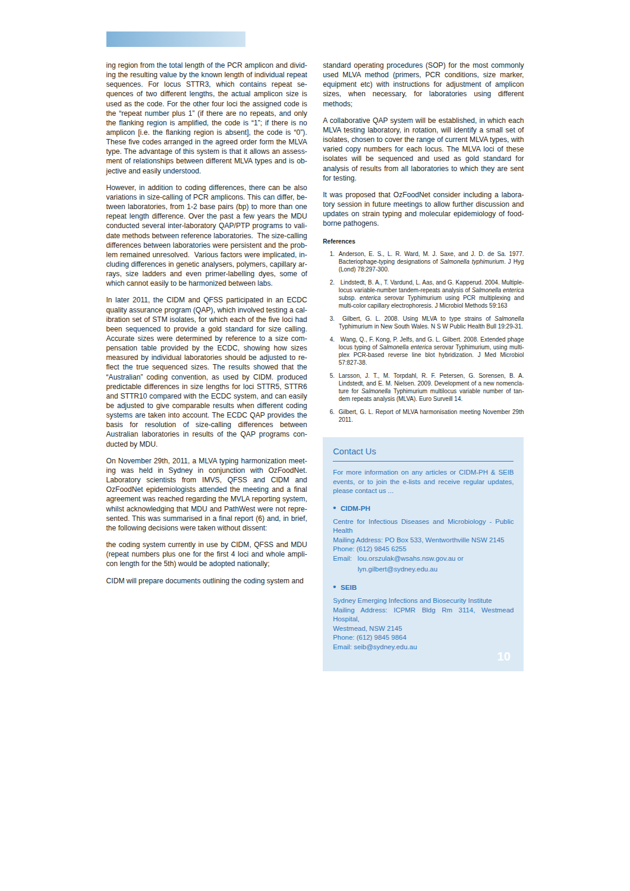ing region from the total length of the PCR amplicon and dividing the resulting value by the known length of individual repeat sequences. For locus STTR3, which contains repeat sequences of two different lengths, the actual amplicon size is used as the code. For the other four loci the assigned code is the “repeat number plus 1” (if there are no repeats, and only the flanking region is amplified, the code is “1”; if there is no amplicon [i.e. the flanking region is absent], the code is “0”). These five codes arranged in the agreed order form the MLVA type. The advantage of this system is that it allows an assessment of relationships between different MLVA types and is objective and easily understood.
However, in addition to coding differences, there can be also variations in size-calling of PCR amplicons. This can differ, between laboratories, from 1-2 base pairs (bp) to more than one repeat length difference. Over the past a few years the MDU conducted several inter-laboratory QAP/PTP programs to validate methods between reference laboratories. The size-calling differences between laboratories were persistent and the problem remained unresolved. Various factors were implicated, including differences in genetic analysers, polymers, capillary arrays, size ladders and even primer-labelling dyes, some of which cannot easily to be harmonized between labs.
In later 2011, the CIDM and QFSS participated in an ECDC quality assurance program (QAP), which involved testing a calibration set of STM isolates, for which each of the five loci had been sequenced to provide a gold standard for size calling. Accurate sizes were determined by reference to a size compensation table provided by the ECDC, showing how sizes measured by individual laboratories should be adjusted to reflect the true sequenced sizes. The results showed that the “Australian” coding convention, as used by CIDM. produced predictable differences in size lengths for loci STTR5, STTR6 and STTR10 compared with the ECDC system, and can easily be adjusted to give comparable results when different coding systems are taken into account. The ECDC QAP provides the basis for resolution of size-calling differences between Australian laboratories in results of the QAP programs conducted by MDU.
On November 29th, 2011, a MLVA typing harmonization meeting was held in Sydney in conjunction with OzFoodNet. Laboratory scientists from IMVS, QFSS and CIDM and OzFoodNet epidemiologists attended the meeting and a final agreement was reached regarding the MVLA reporting system, whilst acknowledging that MDU and PathWest were not represented. This was summarised in a final report (6) and, in brief, the following decisions were taken without dissent:
the coding system currently in use by CIDM, QFSS and MDU (repeat numbers plus one for the first 4 loci and whole amplicon length for the 5th) would be adopted nationally;
CIDM will prepare documents outlining the coding system and
standard operating procedures (SOP) for the most commonly used MLVA method (primers, PCR conditions, size marker, equipment etc) with instructions for adjustment of amplicon sizes, when necessary, for laboratories using different methods;
A collaborative QAP system will be established, in which each MLVA testing laboratory, in rotation, will identify a small set of isolates, chosen to cover the range of current MLVA types, with varied copy numbers for each locus. The MLVA loci of these isolates will be sequenced and used as gold standard for analysis of results from all laboratories to which they are sent for testing.
It was proposed that OzFoodNet consider including a laboratory session in future meetings to allow further discussion and updates on strain typing and molecular epidemiology of food-borne pathogens.
References
Anderson, E. S., L. R. Ward, M. J. Saxe, and J. D. de Sa. 1977. Bacteriophage-typing designations of Salmonella typhimurium. J Hyg (Lond) 78:297-300.
Lindstedt, B. A., T. Vardund, L. Aas, and G. Kapperud. 2004. Multiple-locus variable-number tandem-repeats analysis of Salmonella enterica subsp. enterica serovar Typhimurium using PCR multiplexing and multi-color capillary electrophoresis. J Microbiol Methods 59:163
Gilbert, G. L. 2008. Using MLVA to type strains of Salmonella Typhimurium in New South Wales. N S W Public Health Bull 19:29-31.
Wang, Q., F. Kong, P. Jelfs, and G. L. Gilbert. 2008. Extended phage locus typing of Salmonella enterica serovar Typhimurium, using multiplex PCR-based reverse line blot hybridization. J Med Microbiol 57:827-38.
Larsson, J. T., M. Torpdahl, R. F. Petersen, G. Sorensen, B. A. Lindstedt, and E. M. Nielsen. 2009. Development of a new nomenclature for Salmonella Typhimurium multilocus variable number of tandem repeats analysis (MLVA). Euro Surveill 14.
Gilbert, G. L. Report of MLVA harmonisation meeting November 29th 2011.
Contact Us
For more information on any articles or CIDM-PH & SEIB events, or to join the e-lists and receive regular updates, please contact us ...
CIDM-PH
Centre for Infectious Diseases and Microbiology - Public Health
Mailing Address: PO Box 533, Wentworthville NSW 2145
Phone: (612) 9845 6255
Email: lou.orszulak@wsahs.nsw.gov.au or
lyn.gilbert@sydney.edu.au
SEIB
Sydney Emerging Infections and Biosecurity Institute
Mailing Address: ICPMR Bldg Rm 3114, Westmead Hospital,
Westmead, NSW 2145
Phone: (612) 9845 9864
Email: seib@sydney.edu.au
10